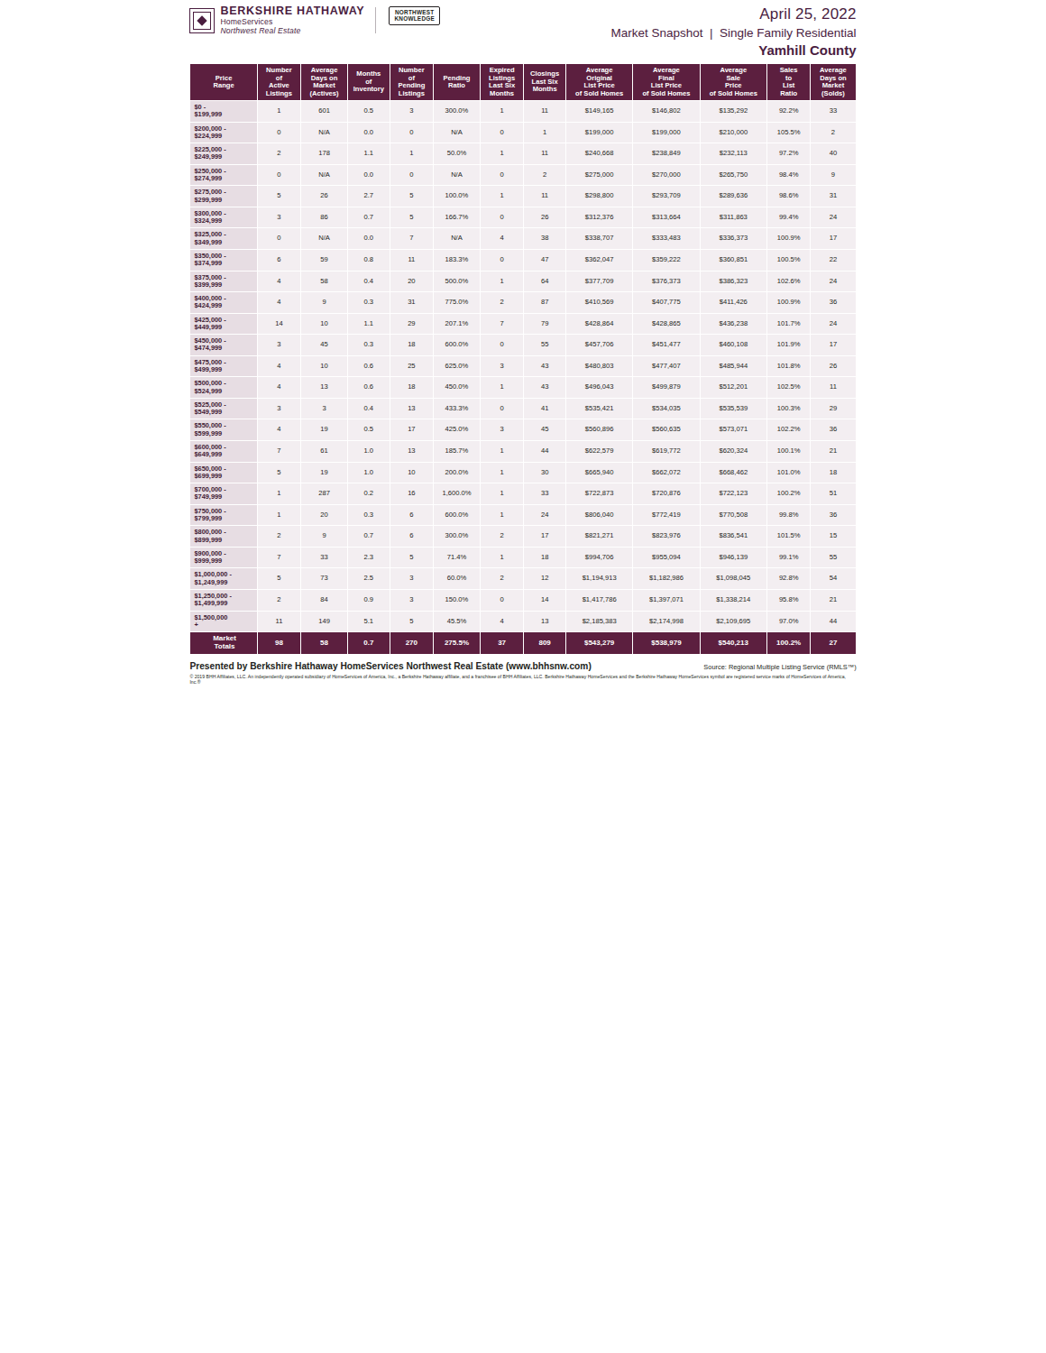BERKSHIRE HATHAWAY
HomeServices
Northwest Real Estate
NORTHWEST KNOWLEDGE
April 25, 2022
Market Snapshot | Single Family Residential
Yamhill County
| Price Range | Number of Active Listings | Average Days on Market (Actives) | Months of Inventory | Number of Pending Listings | Pending Ratio | Expired Listings Last Six Months | Closings Last Six Months | Average Original List Price of Sold Homes | Average Final List Price of Sold Homes | Average Sale Price of Sold Homes | Sales to List Ratio | Average Days on Market (Solds) |
| --- | --- | --- | --- | --- | --- | --- | --- | --- | --- | --- | --- | --- |
| $0 - $199,999 | 1 | 601 | 0.5 | 3 | 300.0% | 1 | 11 | $149,165 | $146,802 | $135,292 | 92.2% | 33 |
| $200,000 - $224,999 | 0 | N/A | 0.0 | 0 | N/A | 0 | 1 | $199,000 | $199,000 | $210,000 | 105.5% | 2 |
| $225,000 - $249,999 | 2 | 178 | 1.1 | 1 | 50.0% | 1 | 11 | $240,668 | $238,849 | $232,113 | 97.2% | 40 |
| $250,000 - $274,999 | 0 | N/A | 0.0 | 0 | N/A | 0 | 2 | $275,000 | $270,000 | $265,750 | 98.4% | 9 |
| $275,000 - $299,999 | 5 | 26 | 2.7 | 5 | 100.0% | 1 | 11 | $298,800 | $293,709 | $289,636 | 98.6% | 31 |
| $300,000 - $324,999 | 3 | 86 | 0.7 | 5 | 166.7% | 0 | 26 | $312,376 | $313,664 | $311,863 | 99.4% | 24 |
| $325,000 - $349,999 | 0 | N/A | 0.0 | 7 | N/A | 4 | 38 | $338,707 | $333,483 | $336,373 | 100.9% | 17 |
| $350,000 - $374,999 | 6 | 59 | 0.8 | 11 | 183.3% | 0 | 47 | $362,047 | $359,222 | $360,851 | 100.5% | 22 |
| $375,000 - $399,999 | 4 | 58 | 0.4 | 20 | 500.0% | 1 | 64 | $377,709 | $376,373 | $386,323 | 102.6% | 24 |
| $400,000 - $424,999 | 4 | 9 | 0.3 | 31 | 775.0% | 2 | 87 | $410,569 | $407,775 | $411,426 | 100.9% | 36 |
| $425,000 - $449,999 | 14 | 10 | 1.1 | 29 | 207.1% | 7 | 79 | $428,864 | $428,865 | $436,238 | 101.7% | 24 |
| $450,000 - $474,999 | 3 | 45 | 0.3 | 18 | 600.0% | 0 | 55 | $457,706 | $451,477 | $460,108 | 101.9% | 17 |
| $475,000 - $499,999 | 4 | 10 | 0.6 | 25 | 625.0% | 3 | 43 | $480,803 | $477,407 | $485,944 | 101.8% | 26 |
| $500,000 - $524,999 | 4 | 13 | 0.6 | 18 | 450.0% | 1 | 43 | $496,043 | $499,879 | $512,201 | 102.5% | 11 |
| $525,000 - $549,999 | 3 | 3 | 0.4 | 13 | 433.3% | 0 | 41 | $535,421 | $534,035 | $535,539 | 100.3% | 29 |
| $550,000 - $599,999 | 4 | 19 | 0.5 | 17 | 425.0% | 3 | 45 | $560,896 | $560,635 | $573,071 | 102.2% | 36 |
| $600,000 - $649,999 | 7 | 61 | 1.0 | 13 | 185.7% | 1 | 44 | $622,579 | $619,772 | $620,324 | 100.1% | 21 |
| $650,000 - $699,999 | 5 | 19 | 1.0 | 10 | 200.0% | 1 | 30 | $665,940 | $662,072 | $668,462 | 101.0% | 18 |
| $700,000 - $749,999 | 1 | 287 | 0.2 | 16 | 1,600.0% | 1 | 33 | $722,873 | $720,876 | $722,123 | 100.2% | 51 |
| $750,000 - $799,999 | 1 | 20 | 0.3 | 6 | 600.0% | 1 | 24 | $806,040 | $772,419 | $770,508 | 99.8% | 36 |
| $800,000 - $899,999 | 2 | 9 | 0.7 | 6 | 300.0% | 2 | 17 | $821,271 | $823,976 | $836,541 | 101.5% | 15 |
| $900,000 - $999,999 | 7 | 33 | 2.3 | 5 | 71.4% | 1 | 18 | $994,706 | $955,094 | $946,139 | 99.1% | 55 |
| $1,000,000 - $1,249,999 | 5 | 73 | 2.5 | 3 | 60.0% | 2 | 12 | $1,194,913 | $1,182,986 | $1,098,045 | 92.8% | 54 |
| $1,250,000 - $1,499,999 | 2 | 84 | 0.9 | 3 | 150.0% | 0 | 14 | $1,417,786 | $1,397,071 | $1,338,214 | 95.8% | 21 |
| $1,500,000 + | 11 | 149 | 5.1 | 5 | 45.5% | 4 | 13 | $2,185,383 | $2,174,998 | $2,109,695 | 97.0% | 44 |
| Market Totals | 98 | 58 | 0.7 | 270 | 275.5% | 37 | 809 | $543,279 | $538,979 | $540,213 | 100.2% | 27 |
Presented by Berkshire Hathaway HomeServices Northwest Real Estate (www.bhhsnw.com)
Source: Regional Multiple Listing Service (RMLS™)
© 2019 BHH Affiliates, LLC. An independently operated subsidiary of HomeServices of America, Inc., a Berkshire Hathaway affiliate, and a franchisee of BHH Affiliates, LLC. Berkshire Hathaway HomeServices and the Berkshire Hathaway HomeServices symbol are registered service marks of HomeServices of America, Inc.®